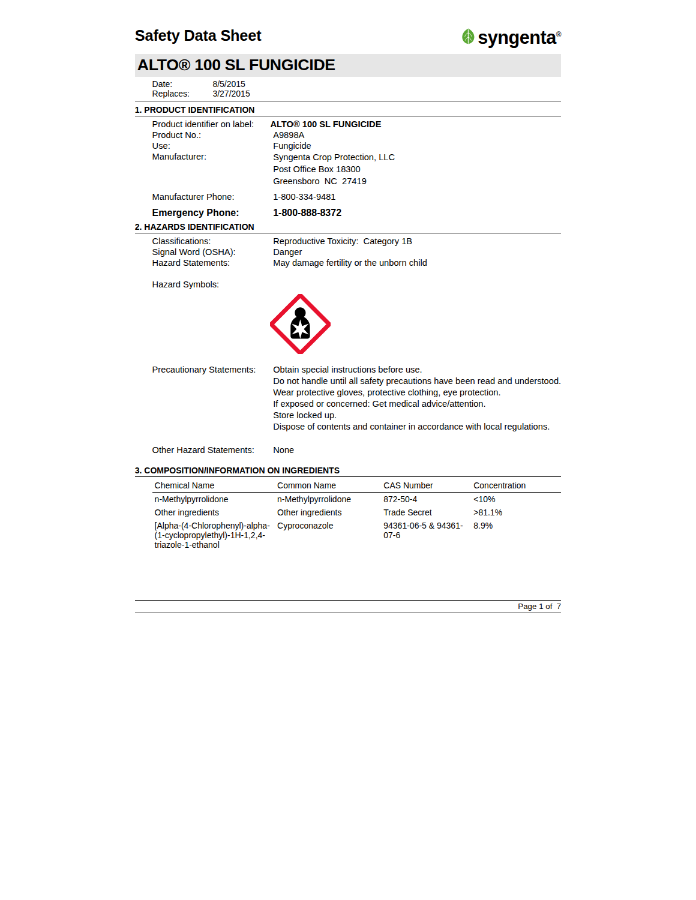Safety Data Sheet
syngenta®
ALTO® 100 SL FUNGICIDE
Date:
8/5/2015
Replaces:
3/27/2015
1. PRODUCT IDENTIFICATION
Product identifier on label:
ALTO® 100 SL FUNGICIDE
Product No.:
A9898A
Use:
Fungicide
Manufacturer:
Syngenta Crop Protection, LLC
Post Office Box 18300
Greensboro NC 27419
Manufacturer Phone:
1-800-334-9481
Emergency Phone:
1-800-888-8372
2. HAZARDS IDENTIFICATION
Classifications:
Reproductive Toxicity: Category 1B
Signal Word (OSHA):
Danger
Hazard Statements:
May damage fertility or the unborn child
Hazard Symbols:
Precautionary Statements:
Obtain special instructions before use.
Do not handle until all safety precautions have been read and understood.
Wear protective gloves, protective clothing, eye protection.
If exposed or concerned: Get medical advice/attention.
Store locked up.
Dispose of contents and container in accordance with local regulations.
Other Hazard Statements:
None
3. COMPOSITION/INFORMATION ON INGREDIENTS
| Chemical Name | Common Name | CAS Number | Concentration |
| --- | --- | --- | --- |
| n-Methylpyrrolidone | n-Methylpyrrolidone | 872-50-4 | <10% |
| Other ingredients | Other ingredients | Trade Secret | >81.1% |
| [Alpha-(4-Chlorophenyl)-alpha-(1-cyclopropylethyl)-1H-1,2,4-triazole-1-ethanol | Cyproconazole | 94361-06-5 & 94361-07-6 | 8.9% |
Page 1 of 7